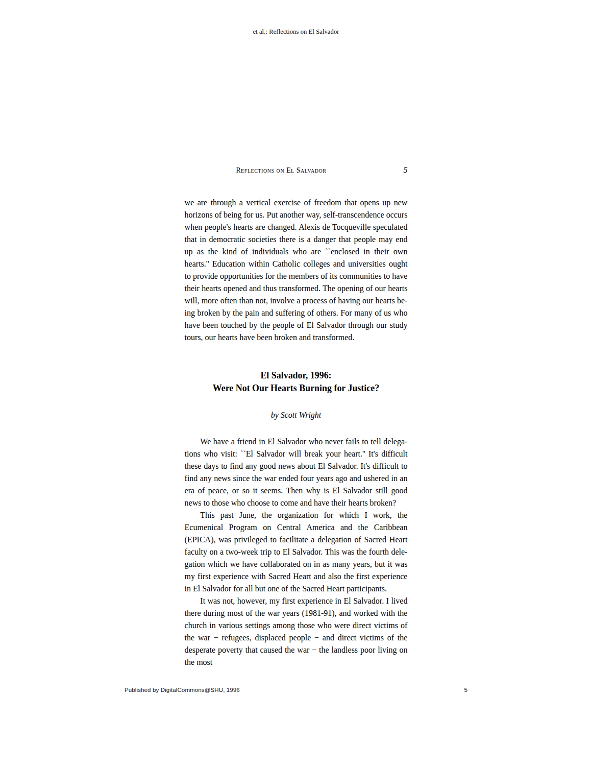et al.: Reflections on El Salvador
Reflections on El Salvador 5
we are through a vertical exercise of freedom that opens up new horizons of being for us. Put another way, self-transcendence occurs when people's hearts are changed. Alexis de Tocqueville speculated that in democratic societies there is a danger that people may end up as the kind of individuals who are ``enclosed in their own hearts.'' Education within Catholic colleges and universities ought to provide opportunities for the members of its communities to have their hearts opened and thus transformed. The opening of our hearts will, more often than not, involve a process of having our hearts being broken by the pain and suffering of others. For many of us who have been touched by the people of El Salvador through our study tours, our hearts have been broken and transformed.
El Salvador, 1996:
Were Not Our Hearts Burning for Justice?
by Scott Wright
We have a friend in El Salvador who never fails to tell delegations who visit: ``El Salvador will break your heart.'' It's difficult these days to find any good news about El Salvador. It's difficult to find any news since the war ended four years ago and ushered in an era of peace, or so it seems. Then why is El Salvador still good news to those who choose to come and have their hearts broken?
This past June, the organization for which I work, the Ecumenical Program on Central America and the Caribbean (EPICA), was privileged to facilitate a delegation of Sacred Heart faculty on a two-week trip to El Salvador. This was the fourth delegation which we have collaborated on in as many years, but it was my first experience with Sacred Heart and also the first experience in El Salvador for all but one of the Sacred Heart participants.
It was not, however, my first experience in El Salvador. I lived there during most of the war years (1981-91), and worked with the church in various settings among those who were direct victims of the war − refugees, displaced people − and direct victims of the desperate poverty that caused the war − the landless poor living on the most
Published by DigitalCommons@SHU, 1996 5